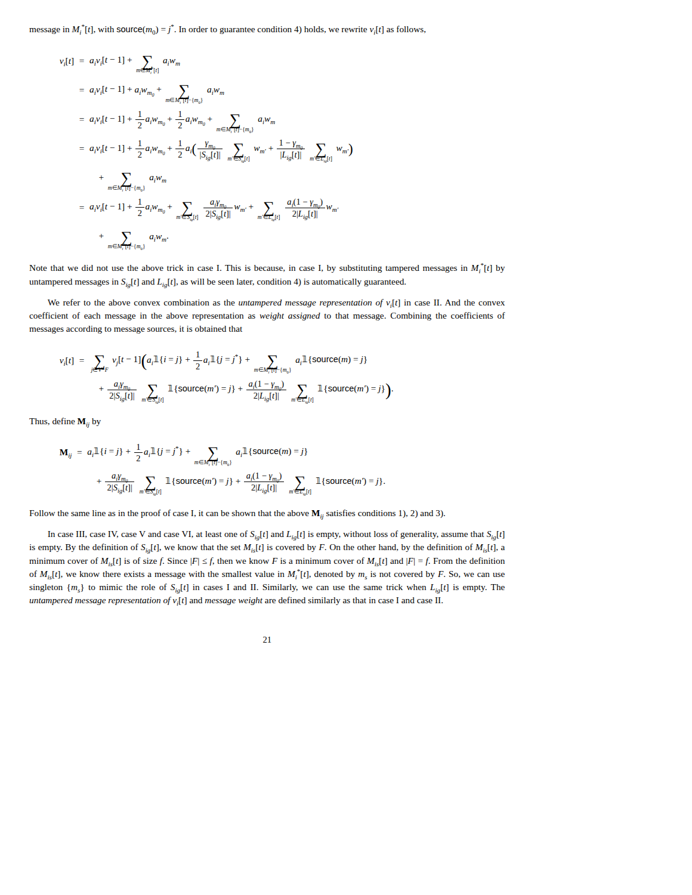message in Mi*[t], with source(m0) = j*. In order to guarantee condition 4) holds, we rewrite vi[t] as follows,
| v i [ t ] | = | a i v i [ t − 1] + ∑ m ∈ M i * [ t ] a i w m |
| | = | a i v i [ t − 1] + a i w m 0 + ∑ m ∈ M i * [ t ]−{ m 0 } a i w m |
| | = | a i v i [ t − 1] + 1 2 a i w m 0 + 1 2 a i w m 0 + ∑ m ∈ M i * [ t ]−{ m 0 } a i w m |
| | = | a i v i [ t − 1] + 1 2 a i w m 0 + 1 2 a i ( γ m 0 / S ig [ t ]/ ∑ m′ ∈ S ig [ t ] w m′ + 1 − γ m 0 / L ig [ t ]/ ∑ m′ ∈ L ig [ t ] w m′ ) |
| | | + ∑ m ∈ M i * [ t ]−{ m 0 } a i w m |
| | = | a i v i [ t − 1] + 1 2 a i w m 0 + ∑ m′ ∈ S ig [ t ] a i γ m 0 2/ S ig [ t ]/ w m′ + ∑ m′ ∈ L ig [ t ] a i (1 − γ m 0 ) 2/ L ig [ t ]/ w m′ |
| | | + ∑ m ∈ M i * [ t ]−{ m 0 } a i w m . |
Note that we did not use the above trick in case I. This is because, in case I, by substituting tampered messages in Mi*[t] by untampered messages in Sig[t] and Lig[t], as will be seen later, condition 4) is automatically guaranteed.
We refer to the above convex combination as the untampered message representation of vi[t] in case II. And the convex coefficient of each message in the above representation as weight assigned to that message. Combining the coefficients of messages according to message sources, it is obtained that
| v i [ t ] | = | ∑ j ∈ V − F v j [ t − 1] ( a i 𝟙 { i = j } + 1 2 a i 𝟙 { j = j * } + ∑ m ∈ M i * [ t ]−{ m 0 } a i 𝟙 { source ( m ) = j } |
| | | + a i γ m 0 2/ S ig [ t ]/ ∑ m′ ∈ S ig [ t ] 𝟙 { source ( m′ ) = j } + a i (1 − γ m 0 ) 2/ L ig [ t ]/ ∑ m′ ∈ L ig [ t ] 𝟙 { source ( m′ ) = j } ) . |
Thus, define Mij by
| M ij | = | a i 𝟙 { i = j } + 1 2 a i 𝟙 { j = j * } + ∑ m ∈ M i * [ t ]−{ m 0 } a i 𝟙 { source ( m ) = j } |
| | | + a i γ m 0 2/ S ig [ t ]/ ∑ m′ ∈ S ig [ t ] 𝟙 { source ( m′ ) = j } + a i (1 − γ m 0 ) 2/ L ig [ t ]/ ∑ m′ ∈ L ig [ t ] 𝟙 { source ( m′ ) = j }. |
Follow the same line as in the proof of case I, it can be shown that the above Mij satisfies conditions 1), 2) and 3).
In case III, case IV, case V and case VI, at least one of Sig[t] and Lig[t] is empty, without loss of generality, assume that Sig[t] is empty. By the definition of Sig[t], we know that the set Mis[t] is covered by F. On the other hand, by the definition of Mis[t], a minimum cover of Mis[t] is of size f. Since |F| ≤ f, then we know F is a minimum cover of Mis[t] and |F| = f. From the definition of Mis[t], we know there exists a message with the smallest value in Mi*[t], denoted by ms is not covered by F. So, we can use singleton {ms} to mimic the role of Sig[t] in cases I and II. Similarly, we can use the same trick when Lig[t] is empty. The untampered message representation of vi[t] and message weight are defined similarly as that in case I and case II.
21